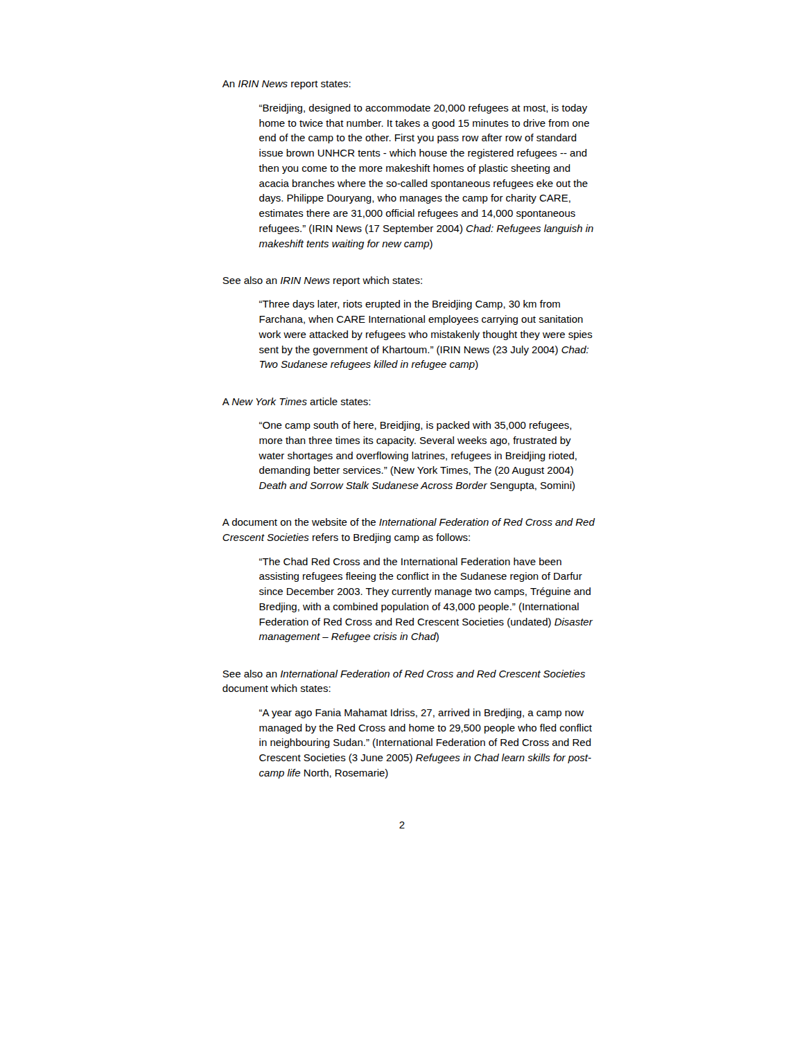An IRIN News report states:
“Breidjing, designed to accommodate 20,000 refugees at most, is today home to twice that number. It takes a good 15 minutes to drive from one end of the camp to the other. First you pass row after row of standard issue brown UNHCR tents - which house the registered refugees -- and then you come to the more makeshift homes of plastic sheeting and acacia branches where the so-called spontaneous refugees eke out the days. Philippe Douryang, who manages the camp for charity CARE, estimates there are 31,000 official refugees and 14,000 spontaneous refugees.” (IRIN News (17 September 2004) Chad: Refugees languish in makeshift tents waiting for new camp)
See also an IRIN News report which states:
“Three days later, riots erupted in the Breidjing Camp, 30 km from Farchana, when CARE International employees carrying out sanitation work were attacked by refugees who mistakenly thought they were spies sent by the government of Khartoum.” (IRIN News (23 July 2004) Chad: Two Sudanese refugees killed in refugee camp)
A New York Times article states:
“One camp south of here, Breidjing, is packed with 35,000 refugees, more than three times its capacity. Several weeks ago, frustrated by water shortages and overflowing latrines, refugees in Breidjing rioted, demanding better services.” (New York Times, The (20 August 2004) Death and Sorrow Stalk Sudanese Across Border Sengupta, Somini)
A document on the website of the International Federation of Red Cross and Red Crescent Societies refers to Bredjing camp as follows:
“The Chad Red Cross and the International Federation have been assisting refugees fleeing the conflict in the Sudanese region of Darfur since December 2003. They currently manage two camps, Tréguine and Bredjing, with a combined population of 43,000 people.” (International Federation of Red Cross and Red Crescent Societies (undated) Disaster management – Refugee crisis in Chad)
See also an International Federation of Red Cross and Red Crescent Societies document which states:
“A year ago Fania Mahamat Idriss, 27, arrived in Bredjing, a camp now managed by the Red Cross and home to 29,500 people who fled conflict in neighbouring Sudan.” (International Federation of Red Cross and Red Crescent Societies (3 June 2005) Refugees in Chad learn skills for post-camp life North, Rosemarie)
2